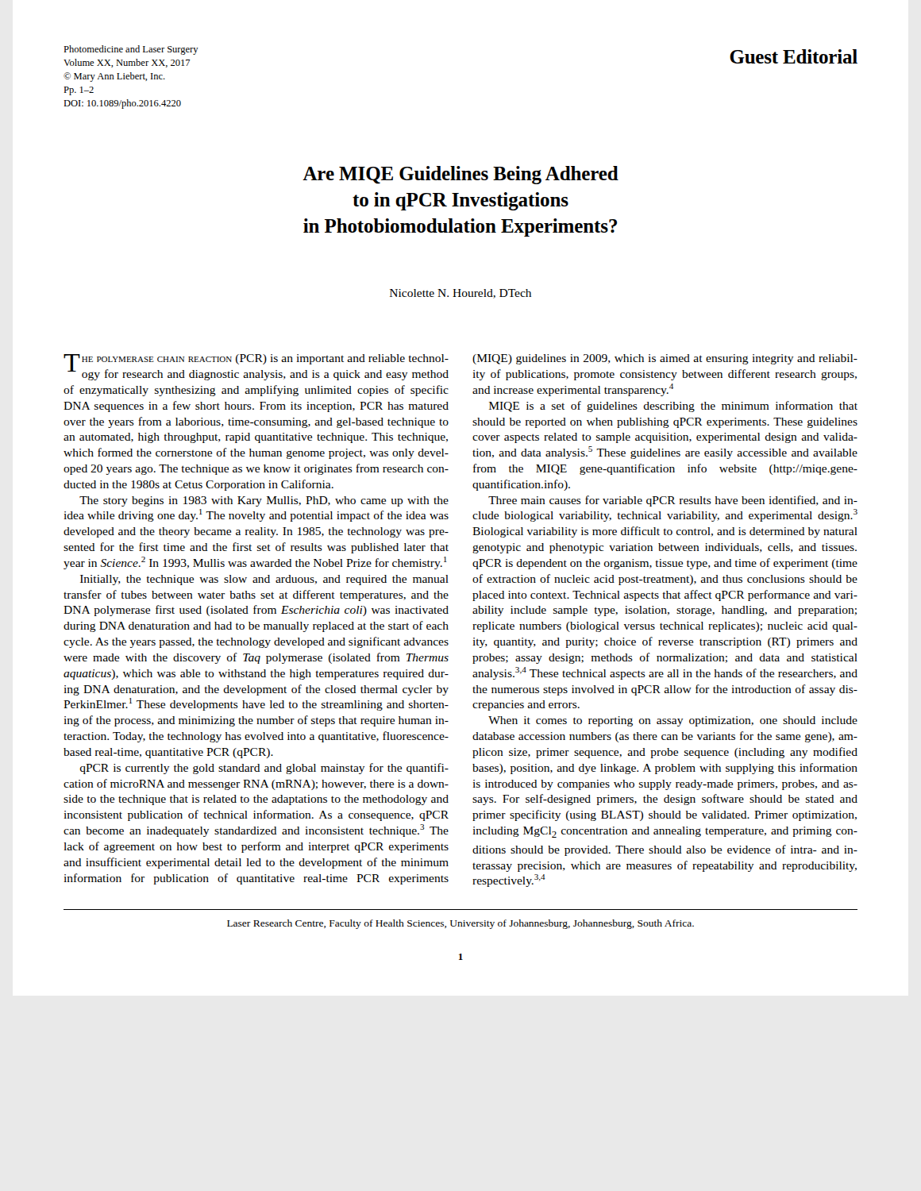Photomedicine and Laser Surgery
Volume XX, Number XX, 2017
© Mary Ann Liebert, Inc.
Pp. 1–2
DOI: 10.1089/pho.2016.4220
Guest Editorial
Are MIQE Guidelines Being Adhered
to in qPCR Investigations
in Photobiomodulation Experiments?
Nicolette N. Houreld, DTech
The polymerase chain reaction (PCR) is an important and reliable technology for research and diagnostic analysis, and is a quick and easy method of enzymatically synthesizing and amplifying unlimited copies of specific DNA sequences in a few short hours. From its inception, PCR has matured over the years from a laborious, time-consuming, and gel-based technique to an automated, high throughput, rapid quantitative technique. This technique, which formed the cornerstone of the human genome project, was only developed 20 years ago. The technique as we know it originates from research conducted in the 1980s at Cetus Corporation in California.
The story begins in 1983 with Kary Mullis, PhD, who came up with the idea while driving one day.1 The novelty and potential impact of the idea was developed and the theory became a reality. In 1985, the technology was presented for the first time and the first set of results was published later that year in Science.2 In 1993, Mullis was awarded the Nobel Prize for chemistry.1
Initially, the technique was slow and arduous, and required the manual transfer of tubes between water baths set at different temperatures, and the DNA polymerase first used (isolated from Escherichia coli) was inactivated during DNA denaturation and had to be manually replaced at the start of each cycle. As the years passed, the technology developed and significant advances were made with the discovery of Taq polymerase (isolated from Thermus aquaticus), which was able to withstand the high temperatures required during DNA denaturation, and the development of the closed thermal cycler by PerkinElmer.1 These developments have led to the streamlining and shortening of the process, and minimizing the number of steps that require human interaction. Today, the technology has evolved into a quantitative, fluorescence-based real-time, quantitative PCR (qPCR).
qPCR is currently the gold standard and global mainstay for the quantification of microRNA and messenger RNA (mRNA); however, there is a downside to the technique that is related to the adaptations to the methodology and inconsistent publication of technical information. As a consequence, qPCR can become an inadequately standardized and inconsistent technique.3 The lack of agreement on how best to perform and interpret qPCR experiments and insufficient experimental detail led to the development of the minimum information for publication of quantitative real-time PCR experiments (MIQE) guidelines in 2009, which is aimed at ensuring integrity and reliability of publications, promote consistency between different research groups, and increase experimental transparency.4
MIQE is a set of guidelines describing the minimum information that should be reported on when publishing qPCR experiments. These guidelines cover aspects related to sample acquisition, experimental design and validation, and data analysis.5 These guidelines are easily accessible and available from the MIQE gene-quantification info website (http://miqe.gene-quantification.info).
Three main causes for variable qPCR results have been identified, and include biological variability, technical variability, and experimental design.3 Biological variability is more difficult to control, and is determined by natural genotypic and phenotypic variation between individuals, cells, and tissues. qPCR is dependent on the organism, tissue type, and time of experiment (time of extraction of nucleic acid post-treatment), and thus conclusions should be placed into context. Technical aspects that affect qPCR performance and variability include sample type, isolation, storage, handling, and preparation; replicate numbers (biological versus technical replicates); nucleic acid quality, quantity, and purity; choice of reverse transcription (RT) primers and probes; assay design; methods of normalization; and data and statistical analysis.3,4 These technical aspects are all in the hands of the researchers, and the numerous steps involved in qPCR allow for the introduction of assay discrepancies and errors.
When it comes to reporting on assay optimization, one should include database accession numbers (as there can be variants for the same gene), amplicon size, primer sequence, and probe sequence (including any modified bases), position, and dye linkage. A problem with supplying this information is introduced by companies who supply ready-made primers, probes, and assays. For self-designed primers, the design software should be stated and primer specificity (using BLAST) should be validated. Primer optimization, including MgCl2 concentration and annealing temperature, and priming conditions should be provided. There should also be evidence of intra- and interassay precision, which are measures of repeatability and reproducibility, respectively.3,4
Laser Research Centre, Faculty of Health Sciences, University of Johannesburg, Johannesburg, South Africa.
1